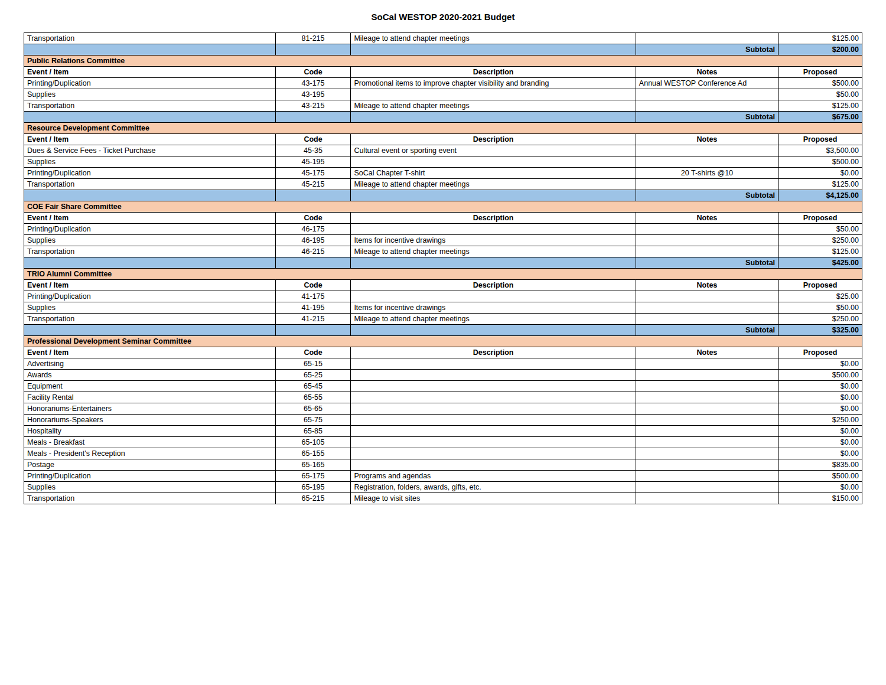SoCal WESTOP 2020-2021 Budget
| Transportation | 81-215 | Mileage to attend chapter meetings | | $125.00 |
| | | | Subtotal | $200.00 |
| Public Relations Committee |
| Event / Item | Code | Description | Notes | Proposed |
| Printing/Duplication | 43-175 | Promotional items to improve chapter visibility and branding | Annual WESTOP Conference Ad | $500.00 |
| Supplies | 43-195 | | | $50.00 |
| Transportation | 43-215 | Mileage to attend chapter meetings | | $125.00 |
| | | | Subtotal | $675.00 |
| Resource Development Committee |
| Event / Item | Code | Description | Notes | Proposed |
| Dues & Service Fees - Ticket Purchase | 45-35 | Cultural event or sporting event | | $3,500.00 |
| Supplies | 45-195 | | | $500.00 |
| Printing/Duplication | 45-175 | SoCal Chapter T-shirt | 20 T-shirts @10 | $0.00 |
| Transportation | 45-215 | Mileage to attend chapter meetings | | $125.00 |
| | | | Subtotal | $4,125.00 |
| COE Fair Share Committee |
| Event / Item | Code | Description | Notes | Proposed |
| Printing/Duplication | 46-175 | | | $50.00 |
| Supplies | 46-195 | Items for incentive drawings | | $250.00 |
| Transportation | 46-215 | Mileage to attend chapter meetings | | $125.00 |
| | | | Subtotal | $425.00 |
| TRIO Alumni Committee |
| Event / Item | Code | Description | Notes | Proposed |
| Printing/Duplication | 41-175 | | | $25.00 |
| Supplies | 41-195 | Items for incentive drawings | | $50.00 |
| Transportation | 41-215 | Mileage to attend chapter meetings | | $250.00 |
| | | | Subtotal | $325.00 |
| Professional Development Seminar Committee |
| Event / Item | Code | Description | Notes | Proposed |
| Advertising | 65-15 | | | $0.00 |
| Awards | 65-25 | | | $500.00 |
| Equipment | 65-45 | | | $0.00 |
| Facility Rental | 65-55 | | | $0.00 |
| Honorariums-Entertainers | 65-65 | | | $0.00 |
| Honorariums-Speakers | 65-75 | | | $250.00 |
| Hospitality | 65-85 | | | $0.00 |
| Meals - Breakfast | 65-105 | | | $0.00 |
| Meals - President's Reception | 65-155 | | | $0.00 |
| Postage | 65-165 | | | $835.00 |
| Printing/Duplication | 65-175 | Programs and agendas | | $500.00 |
| Supplies | 65-195 | Registration, folders, awards, gifts, etc. | | $0.00 |
| Transportation | 65-215 | Mileage to visit sites | | $150.00 |